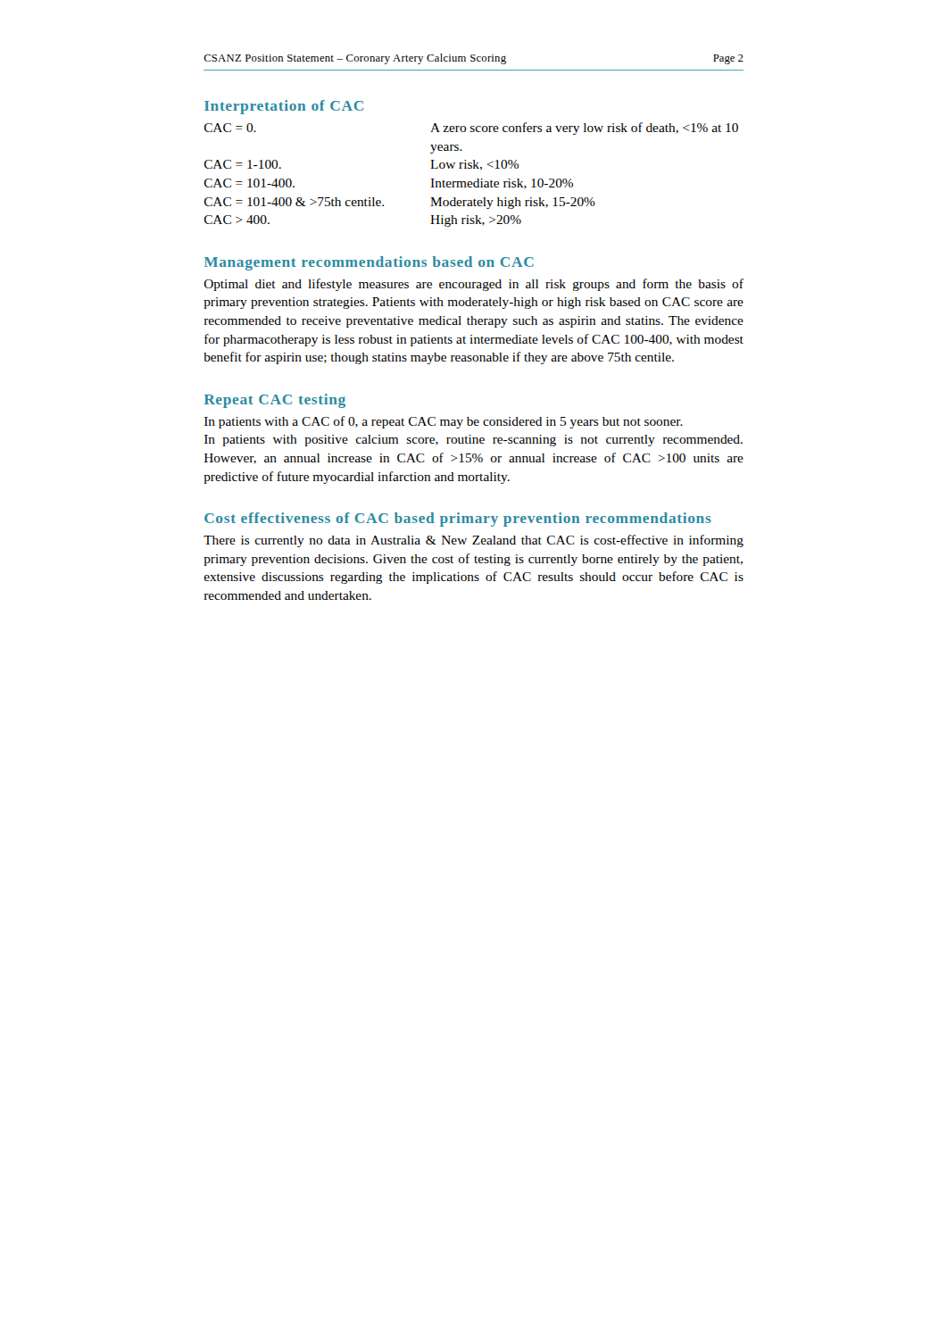CSANZ Position Statement – Coronary Artery Calcium Scoring Page 2
Interpretation of CAC
| CAC = 0. | A zero score confers a very low risk of death, <1% at 10 years. |
| CAC = 1-100. | Low risk, <10% |
| CAC = 101-400. | Intermediate risk, 10-20% |
| CAC = 101-400 & >75th centile. | Moderately high risk, 15-20% |
| CAC > 400. | High risk, >20% |
Management recommendations based on CAC
Optimal diet and lifestyle measures are encouraged in all risk groups and form the basis of primary prevention strategies. Patients with moderately-high or high risk based on CAC score are recommended to receive preventative medical therapy such as aspirin and statins. The evidence for pharmacotherapy is less robust in patients at intermediate levels of CAC 100-400, with modest benefit for aspirin use; though statins maybe reasonable if they are above 75th centile.
Repeat CAC testing
In patients with a CAC of 0, a repeat CAC may be considered in 5 years but not sooner.
In patients with positive calcium score, routine re-scanning is not currently recommended. However, an annual increase in CAC of >15% or annual increase of CAC >100 units are predictive of future myocardial infarction and mortality.
Cost effectiveness of CAC based primary prevention recommendations
There is currently no data in Australia & New Zealand that CAC is cost-effective in informing primary prevention decisions. Given the cost of testing is currently borne entirely by the patient, extensive discussions regarding the implications of CAC results should occur before CAC is recommended and undertaken.